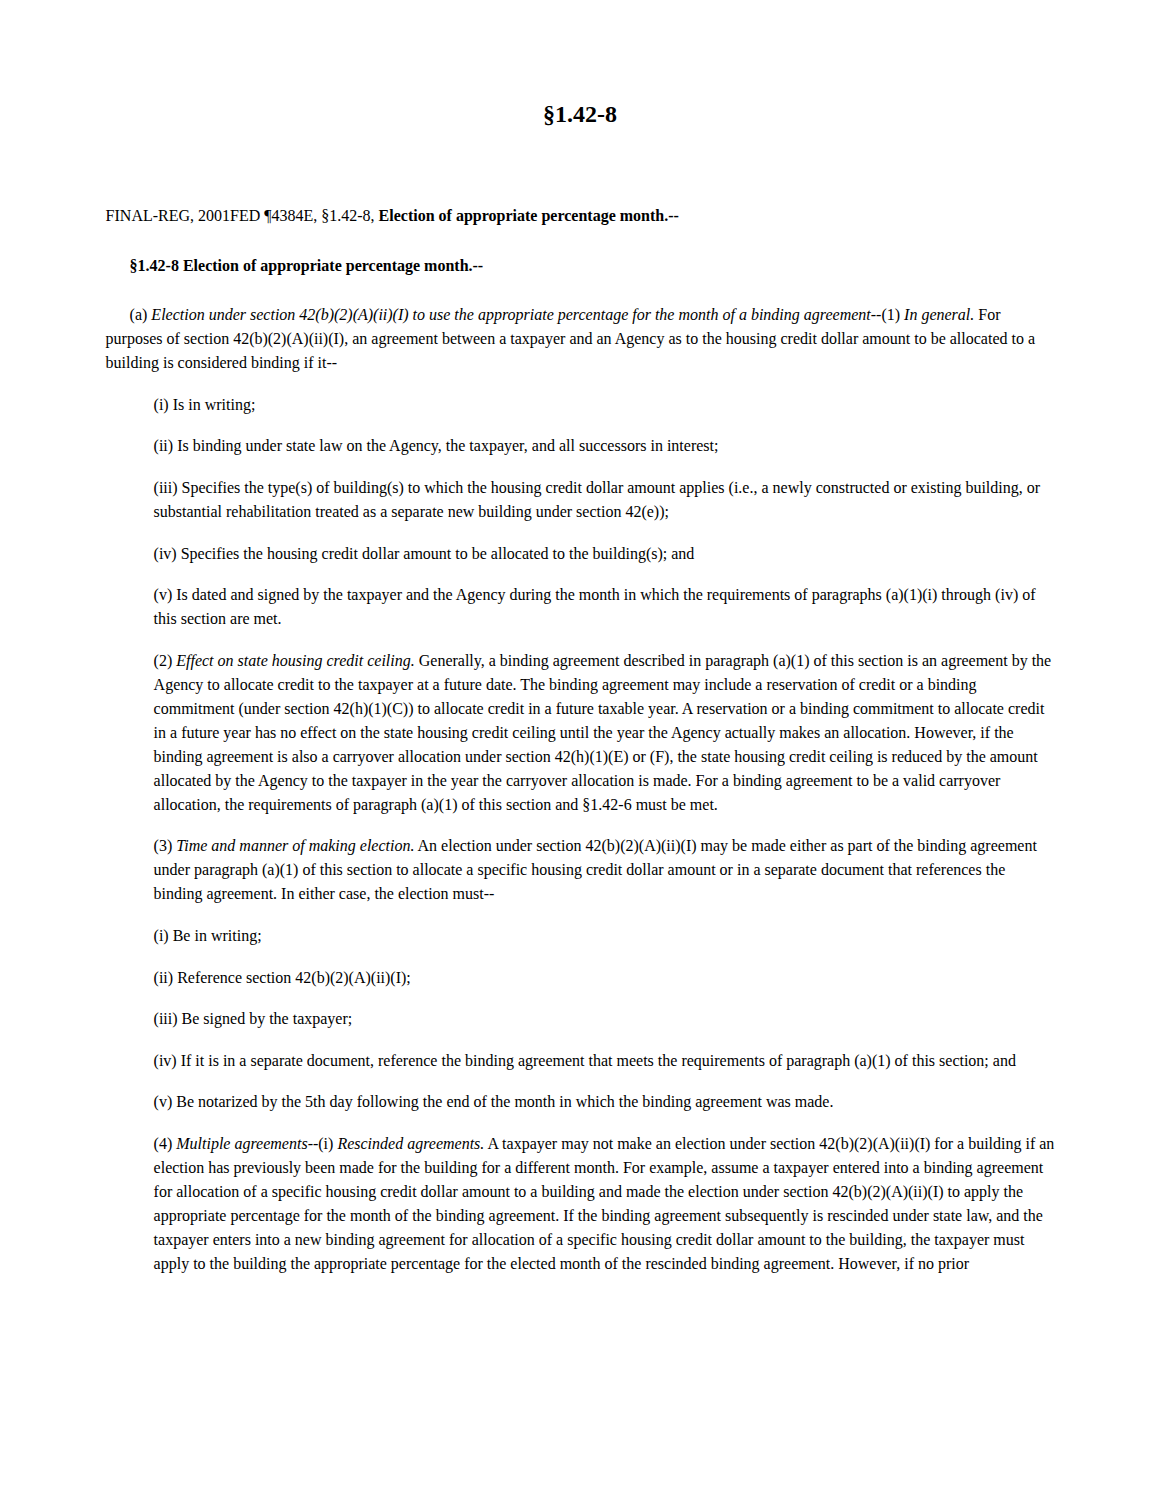§1.42-8
FINAL-REG, 2001FED ¶4384E, §1.42-8, Election of appropriate percentage month.--
§1.42-8 Election of appropriate percentage month.--
(a) Election under section 42(b)(2)(A)(ii)(I) to use the appropriate percentage for the month of a binding agreement--(1) In general. For purposes of section 42(b)(2)(A)(ii)(I), an agreement between a taxpayer and an Agency as to the housing credit dollar amount to be allocated to a building is considered binding if it--
(i) Is in writing;
(ii) Is binding under state law on the Agency, the taxpayer, and all successors in interest;
(iii) Specifies the type(s) of building(s) to which the housing credit dollar amount applies (i.e., a newly constructed or existing building, or substantial rehabilitation treated as a separate new building under section 42(e));
(iv) Specifies the housing credit dollar amount to be allocated to the building(s); and
(v) Is dated and signed by the taxpayer and the Agency during the month in which the requirements of paragraphs (a)(1)(i) through (iv) of this section are met.
(2) Effect on state housing credit ceiling. Generally, a binding agreement described in paragraph (a)(1) of this section is an agreement by the Agency to allocate credit to the taxpayer at a future date. The binding agreement may include a reservation of credit or a binding commitment (under section 42(h)(1)(C)) to allocate credit in a future taxable year. A reservation or a binding commitment to allocate credit in a future year has no effect on the state housing credit ceiling until the year the Agency actually makes an allocation. However, if the binding agreement is also a carryover allocation under section 42(h)(1)(E) or (F), the state housing credit ceiling is reduced by the amount allocated by the Agency to the taxpayer in the year the carryover allocation is made. For a binding agreement to be a valid carryover allocation, the requirements of paragraph (a)(1) of this section and §1.42-6 must be met.
(3) Time and manner of making election. An election under section 42(b)(2)(A)(ii)(I) may be made either as part of the binding agreement under paragraph (a)(1) of this section to allocate a specific housing credit dollar amount or in a separate document that references the binding agreement. In either case, the election must--
(i) Be in writing;
(ii) Reference section 42(b)(2)(A)(ii)(I);
(iii) Be signed by the taxpayer;
(iv) If it is in a separate document, reference the binding agreement that meets the requirements of paragraph (a)(1) of this section; and
(v) Be notarized by the 5th day following the end of the month in which the binding agreement was made.
(4) Multiple agreements--(i) Rescinded agreements. A taxpayer may not make an election under section 42(b)(2)(A)(ii)(I) for a building if an election has previously been made for the building for a different month. For example, assume a taxpayer entered into a binding agreement for allocation of a specific housing credit dollar amount to a building and made the election under section 42(b)(2)(A)(ii)(I) to apply the appropriate percentage for the month of the binding agreement. If the binding agreement subsequently is rescinded under state law, and the taxpayer enters into a new binding agreement for allocation of a specific housing credit dollar amount to the building, the taxpayer must apply to the building the appropriate percentage for the elected month of the rescinded binding agreement. However, if no prior